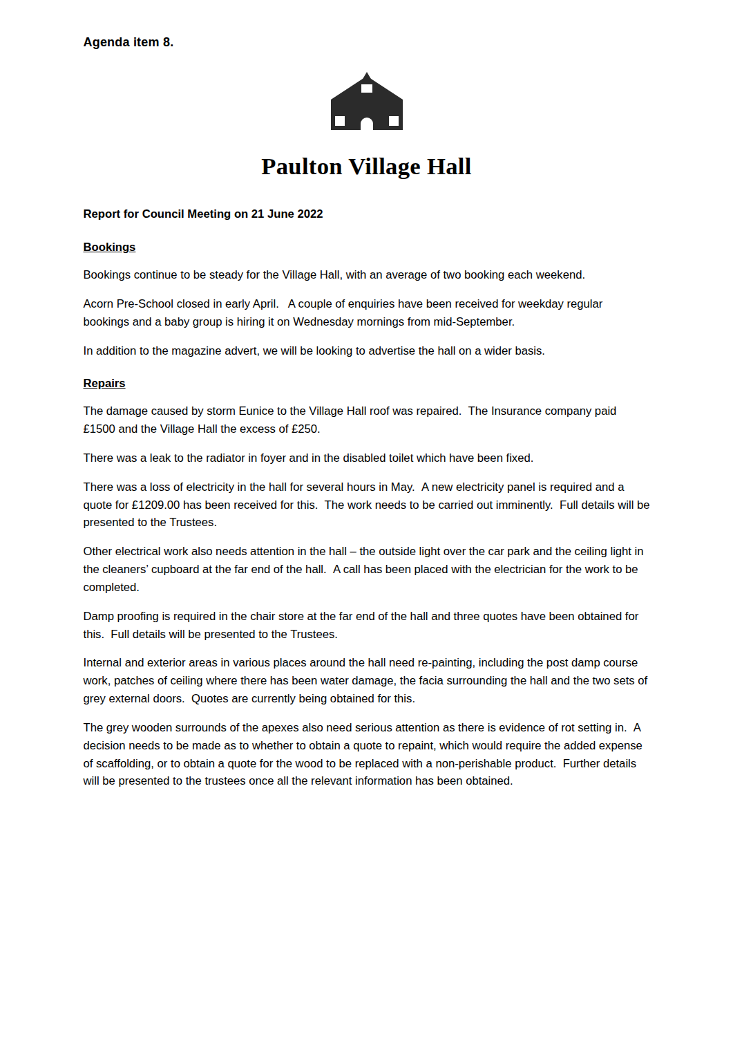Agenda item 8.
Paulton Village Hall
Report for Council Meeting on 21 June 2022
Bookings
Bookings continue to be steady for the Village Hall, with an average of two booking each weekend.
Acorn Pre-School closed in early April. A couple of enquiries have been received for weekday regular bookings and a baby group is hiring it on Wednesday mornings from mid-September.
In addition to the magazine advert, we will be looking to advertise the hall on a wider basis.
Repairs
The damage caused by storm Eunice to the Village Hall roof was repaired. The Insurance company paid £1500 and the Village Hall the excess of £250.
There was a leak to the radiator in foyer and in the disabled toilet which have been fixed.
There was a loss of electricity in the hall for several hours in May. A new electricity panel is required and a quote for £1209.00 has been received for this. The work needs to be carried out imminently. Full details will be presented to the Trustees.
Other electrical work also needs attention in the hall – the outside light over the car park and the ceiling light in the cleaners’ cupboard at the far end of the hall. A call has been placed with the electrician for the work to be completed.
Damp proofing is required in the chair store at the far end of the hall and three quotes have been obtained for this. Full details will be presented to the Trustees.
Internal and exterior areas in various places around the hall need re-painting, including the post damp course work, patches of ceiling where there has been water damage, the facia surrounding the hall and the two sets of grey external doors. Quotes are currently being obtained for this.
The grey wooden surrounds of the apexes also need serious attention as there is evidence of rot setting in. A decision needs to be made as to whether to obtain a quote to repaint, which would require the added expense of scaffolding, or to obtain a quote for the wood to be replaced with a non-perishable product. Further details will be presented to the trustees once all the relevant information has been obtained.